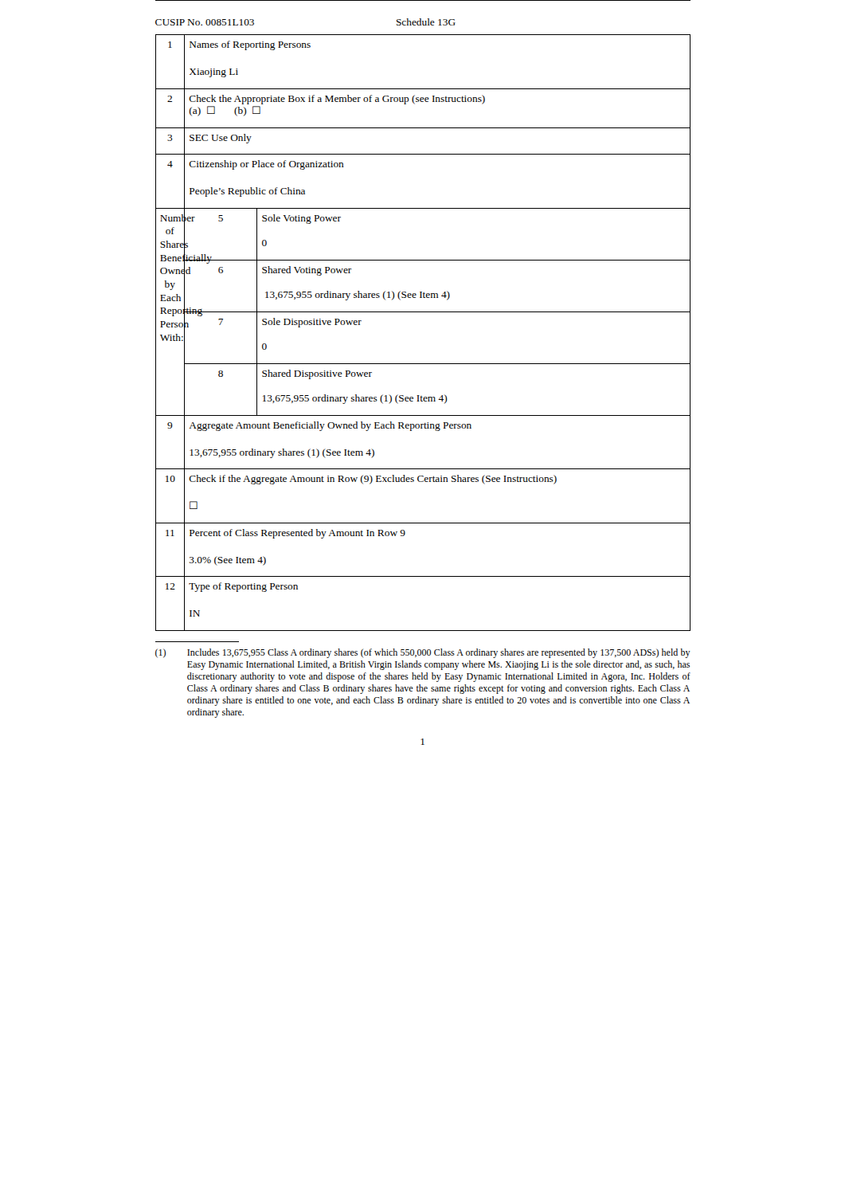CUSIP No. 00851L103
Schedule 13G
| 1 | Names of Reporting Persons Xiaojing Li |
| 2 | Check the Appropriate Box if a Member of a Group (see Instructions) (a) ☐ (b) ☐ |
| 3 | SEC Use Only |
| 4 | Citizenship or Place of Organization People’s Republic of China |
| Number of Shares Beneficially Owned by Each Reporting Person With: | 5 | Sole Voting Power 0 |
| 6 | Shared Voting Power 13,675,955 ordinary shares (1) (See Item 4) |
| 7 | Sole Dispositive Power 0 |
| 8 | Shared Dispositive Power 13,675,955 ordinary shares (1) (See Item 4) |
| 9 | Aggregate Amount Beneficially Owned by Each Reporting Person 13,675,955 ordinary shares (1) (See Item 4) |
| 10 | Check if the Aggregate Amount in Row (9) Excludes Certain Shares (See Instructions) ☐ |
| 11 | Percent of Class Represented by Amount In Row 9 3.0% (See Item 4) |
| 12 | Type of Reporting Person IN |
(1)
Includes 13,675,955 Class A ordinary shares (of which 550,000 Class A ordinary shares are represented by 137,500 ADSs) held by Easy Dynamic International Limited, a British Virgin Islands company where Ms. Xiaojing Li is the sole director and, as such, has discretionary authority to vote and dispose of the shares held by Easy Dynamic International Limited in Agora, Inc. Holders of Class A ordinary shares and Class B ordinary shares have the same rights except for voting and conversion rights. Each Class A ordinary share is entitled to one vote, and each Class B ordinary share is entitled to 20 votes and is convertible into one Class A ordinary share.
1